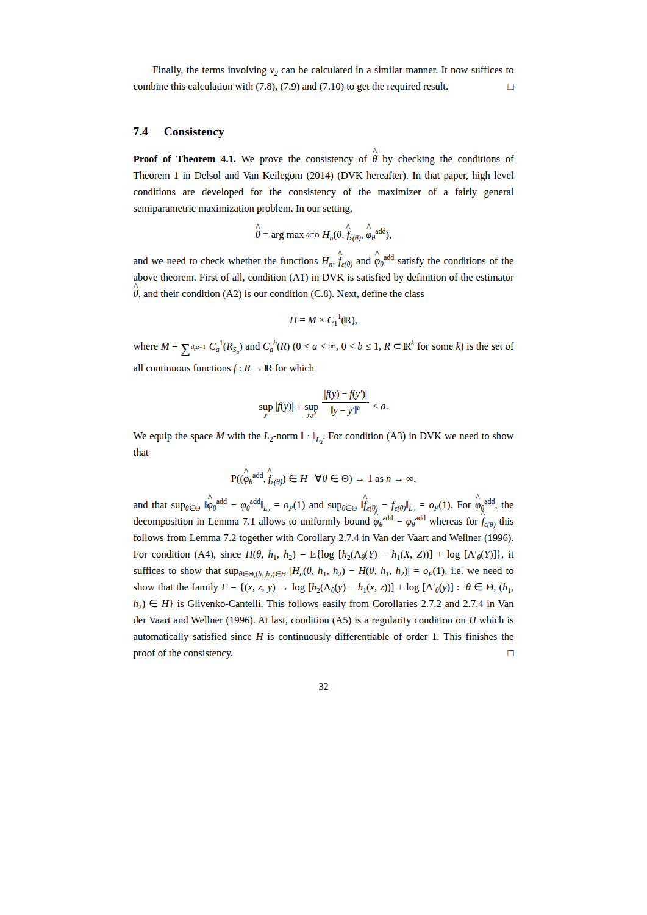Finally, the terms involving v2 can be calculated in a similar manner. It now suffices to combine this calculation with (7.8), (7.9) and (7.10) to get the required result. □
7.4 Consistency
Proof of Theorem 4.1. We prove the consistency of ^θ by checking the conditions of Theorem 1 in Delsol and Van Keilegom (2014) (DVK hereafter). In that paper, high level conditions are developed for the consistency of the maximizer of a fairly general semiparametric maximization problem. In our setting,
^θ = arg max θ∈Θ Hn(θ, ^fε(θ), ^φθadd),
and we need to check whether the functions Hn, ^fε(θ) and ^φθadd satisfy the conditions of the above theorem. First of all, condition (A1) in DVK is satisfied by definition of the estimator ^θ, and their condition (A2) is our condition (C.8). Next, define the class
H = M × C11(R),
where M = ∑ds α=1 Ca1(RSα) and Cab(R) (0 < a < ∞, 0 < b ≤ 1, R ⊂ Rk for some k) is the set of all continuous functions f : R → R for which
sup y |f(y)| + sup y,y′ |f(y) − f(y′)|‖y − y′‖b ≤ a.
We equip the space M with the L2-norm ‖ · ‖L2. For condition (A3) in DVK we need to show that
P((^φθadd, ^fε(θ)) ∈ H ∀θ ∈ Θ) → 1 as n → ∞,
and that supθ∈Θ ‖^φθadd − φθadd‖L2 = oP(1) and supθ∈Θ ‖^fε(θ) − fε(θ)‖L2 = oP(1). For ^φθadd, the decomposition in Lemma 7.1 allows to uniformly bound ^φθadd − φθadd whereas for ^fε(θ) this follows from Lemma 7.2 together with Corollary 2.7.4 in Van der Vaart and Wellner (1996). For condition (A4), since H(θ, h1, h2) = E{log [h2(Λθ(Y) − h1(X, Z))] + log [Λ′θ(Y)]}, it suffices to show that supθ∈Θ,(h1,h2)∈H |Hn(θ, h1, h2) − H(θ, h1, h2)| = oP(1), i.e. we need to show that the family F = {(x, z, y) → log [h2(Λθ(y) − h1(x, z))] + log [Λ′θ(y)] : θ ∈ Θ, (h1, h2) ∈ H} is Glivenko-Cantelli. This follows easily from Corollaries 2.7.2 and 2.7.4 in Van der Vaart and Wellner (1996). At last, condition (A5) is a regularity condition on H which is automatically satisfied since H is continuously differentiable of order 1. This finishes the proof of the consistency. □
32